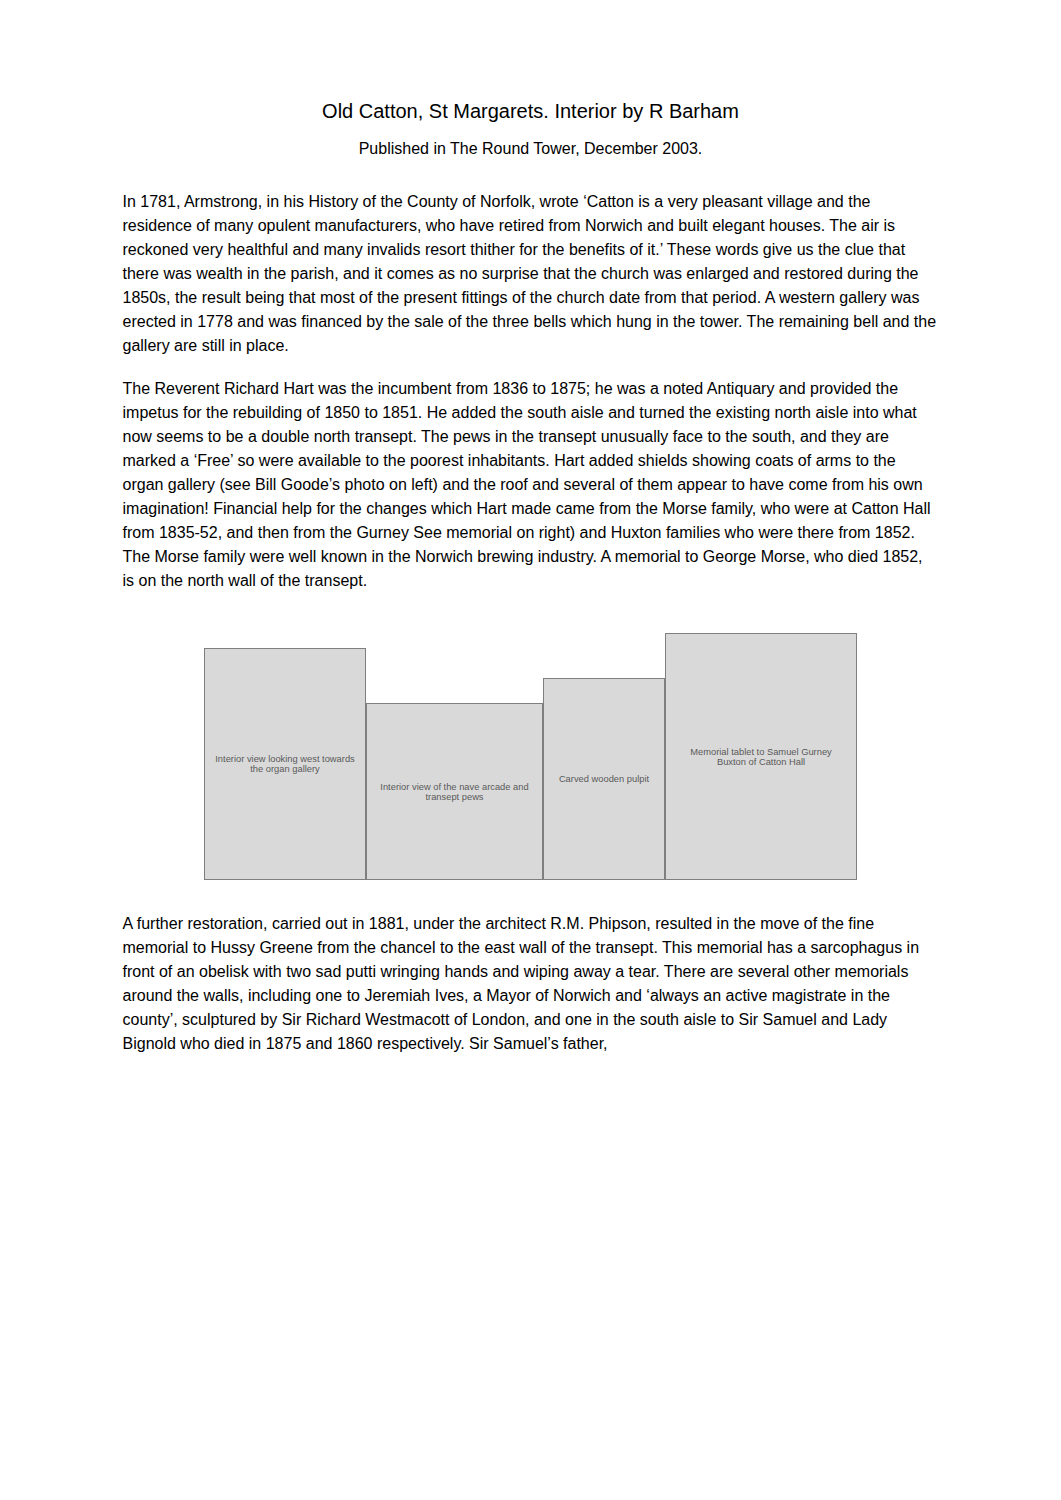Old Catton, St Margarets. Interior by R Barham
Published in The Round Tower, December 2003.
In 1781, Armstrong, in his History of the County of Norfolk, wrote ‘Catton is a very pleasant village and the residence of many opulent manufacturers, who have retired from Norwich and built elegant houses. The air is reckoned very healthful and many invalids resort thither for the benefits of it.’ These words give us the clue that there was wealth in the parish, and it comes as no surprise that the church was enlarged and restored during the 1850s, the result being that most of the present fittings of the church date from that period. A western gallery was erected in 1778 and was financed by the sale of the three bells which hung in the tower. The remaining bell and the gallery are still in place.
The Reverent Richard Hart was the incumbent from 1836 to 1875; he was a noted Antiquary and provided the impetus for the rebuilding of 1850 to 1851. He added the south aisle and turned the existing north aisle into what now seems to be a double north transept. The pews in the transept unusually face to the south, and they are marked a ‘Free’ so were available to the poorest inhabitants. Hart added shields showing coats of arms to the organ gallery (see Bill Goode’s photo on left) and the roof and several of them appear to have come from his own imagination! Financial help for the changes which Hart made came from the Morse family, who were at Catton Hall from 1835-52, and then from the Gurney See memorial on right) and Huxton families who were there from 1852. The Morse family were well known in the Norwich brewing industry. A memorial to George Morse, who died 1852, is on the north wall of the transept.
Interior view looking west towards the organ gallery Interior view of the nave arcade and transept pews Carved wooden pulpit Memorial tablet to Samuel Gurney Buxton of Catton Hall
A further restoration, carried out in 1881, under the architect R.M. Phipson, resulted in the move of the fine memorial to Hussy Greene from the chancel to the east wall of the transept. This memorial has a sarcophagus in front of an obelisk with two sad putti wringing hands and wiping away a tear. There are several other memorials around the walls, including one to Jeremiah Ives, a Mayor of Norwich and ‘always an active magistrate in the county’, sculptured by Sir Richard Westmacott of London, and one in the south aisle to Sir Samuel and Lady Bignold who died in 1875 and 1860 respectively. Sir Samuel’s father,